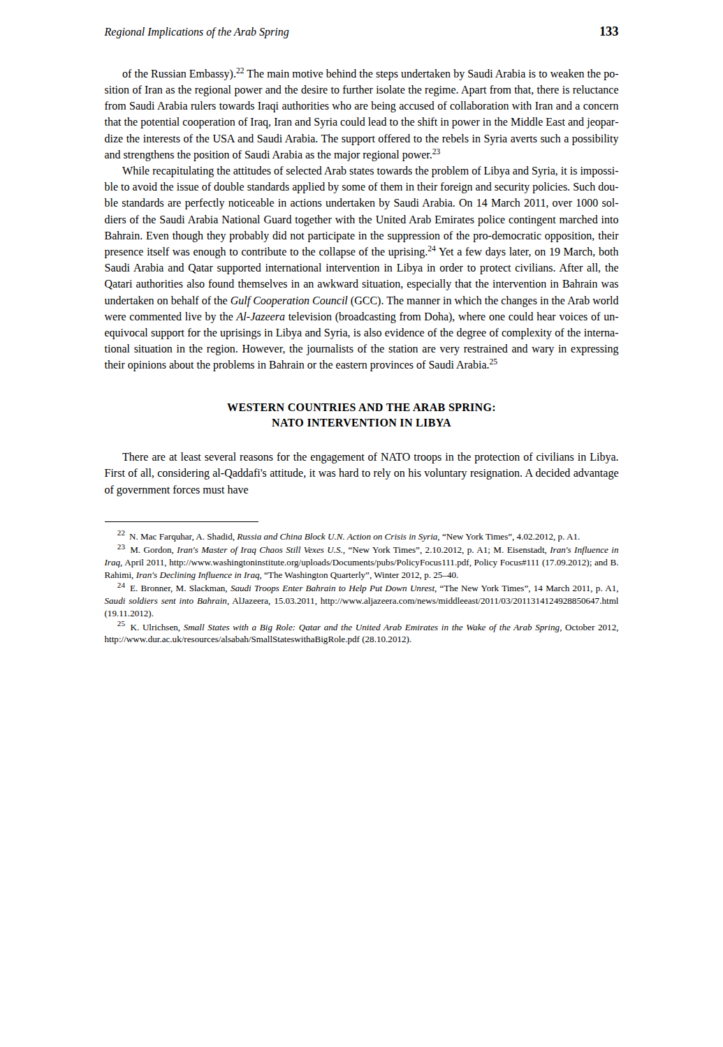Regional Implications of the Arab Spring 133
of the Russian Embassy).22 The main motive behind the steps undertaken by Saudi Arabia is to weaken the position of Iran as the regional power and the desire to further isolate the regime. Apart from that, there is reluctance from Saudi Arabia rulers towards Iraqi authorities who are being accused of collaboration with Iran and a concern that the potential cooperation of Iraq, Iran and Syria could lead to the shift in power in the Middle East and jeopardize the interests of the USA and Saudi Arabia. The support offered to the rebels in Syria averts such a possibility and strengthens the position of Saudi Arabia as the major regional power.23
While recapitulating the attitudes of selected Arab states towards the problem of Libya and Syria, it is impossible to avoid the issue of double standards applied by some of them in their foreign and security policies. Such double standards are perfectly noticeable in actions undertaken by Saudi Arabia. On 14 March 2011, over 1000 soldiers of the Saudi Arabia National Guard together with the United Arab Emirates police contingent marched into Bahrain. Even though they probably did not participate in the suppression of the pro-democratic opposition, their presence itself was enough to contribute to the collapse of the uprising.24 Yet a few days later, on 19 March, both Saudi Arabia and Qatar supported international intervention in Libya in order to protect civilians. After all, the Qatari authorities also found themselves in an awkward situation, especially that the intervention in Bahrain was undertaken on behalf of the Gulf Cooperation Council (GCC). The manner in which the changes in the Arab world were commented live by the Al-Jazeera television (broadcasting from Doha), where one could hear voices of unequivocal support for the uprisings in Libya and Syria, is also evidence of the degree of complexity of the international situation in the region. However, the journalists of the station are very restrained and wary in expressing their opinions about the problems in Bahrain or the eastern provinces of Saudi Arabia.25
Western countries and the Arab Spring:
NATO intervention in Libya
There are at least several reasons for the engagement of NATO troops in the protection of civilians in Libya. First of all, considering al-Qaddafi's attitude, it was hard to rely on his voluntary resignation. A decided advantage of government forces must have
22 N. Mac Farquhar, A. Shadid, Russia and China Block U.N. Action on Crisis in Syria, “New York Times”, 4.02.2012, p. A1.
23 M. Gordon, Iran's Master of Iraq Chaos Still Vexes U.S., “New York Times”, 2.10.2012, p. A1; M. Eisenstadt, Iran's Influence in Iraq, April 2011, http://www.washingtoninstitute.org/uploads/Documents/pubs/PolicyFocus111.pdf, Policy Focus#111 (17.09.2012); and B. Rahimi, Iran's Declining Influence in Iraq, “The Washington Quarterly”, Winter 2012, p. 25–40.
24 E. Bronner, M. Slackman, Saudi Troops Enter Bahrain to Help Put Down Unrest, “The New York Times”, 14 March 2011, p. A1, Saudi soldiers sent into Bahrain, AlJazeera, 15.03.2011, http://www.aljazeera.com/news/middleeast/2011/03/2011314124928850647.html (19.11.2012).
25 K. Ulrichsen, Small States with a Big Role: Qatar and the United Arab Emirates in the Wake of the Arab Spring, October 2012, http://www.dur.ac.uk/resources/alsabah/SmallStateswithaBigRole.pdf (28.10.2012).